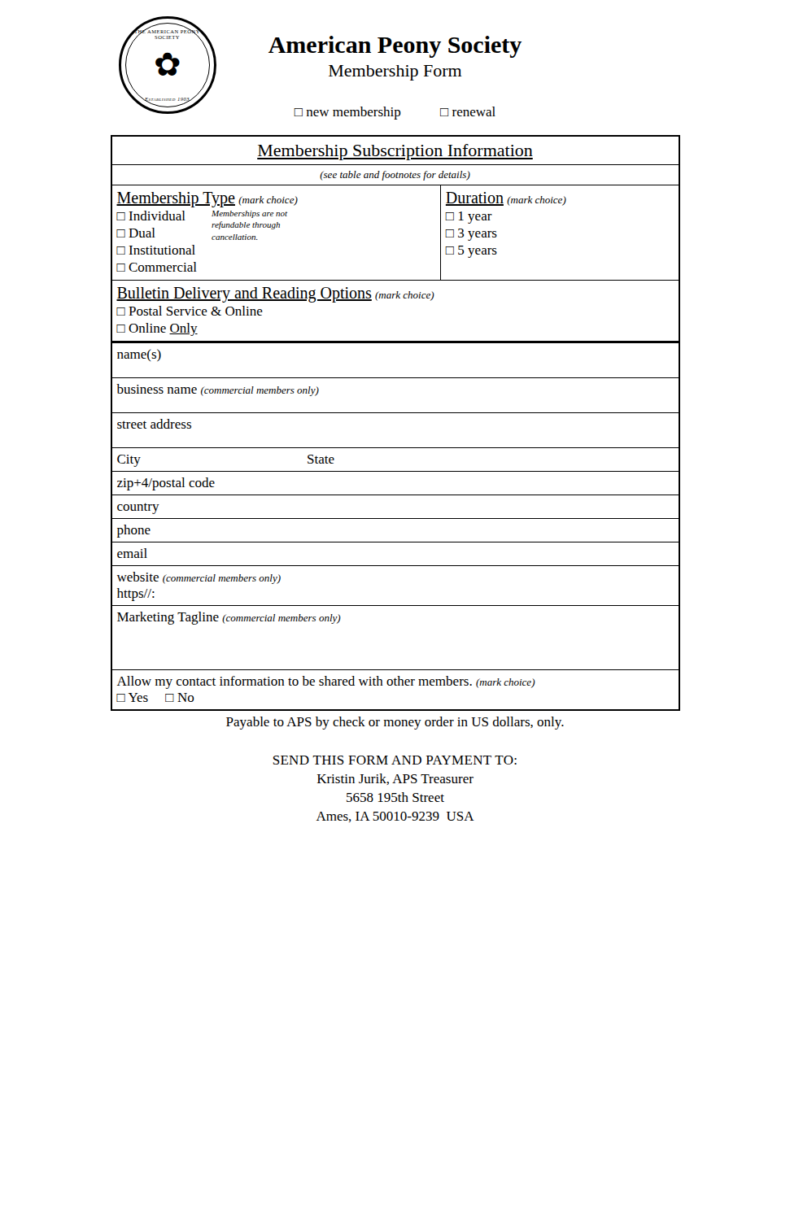THE AMERICAN PEONY SOCIETY
✿
Established 1903
American Peony Society
Membership Form
□ new membership □ renewal
| Membership Subscription Information |
| (see table and footnotes for details) |
| Membership Type (mark choice) □ Individual □ Dual □ Institutional □ Commercial Memberships are not refundable through cancellation. | Duration (mark choice) □ 1 year □ 3 years □ 5 years |
| Bulletin Delivery and Reading Options (mark choice) □ Postal Service & Online □ Online Only |
| name(s) |
| business name (commercial members only) |
| street address |
| City State |
| zip+4/postal code |
| country |
| phone |
| email |
| website (commercial members only) https//: |
| Marketing Tagline (commercial members only) |
| Allow my contact information to be shared with other members. (mark choice) □ Yes □ No |
Payable to APS by check or money order in US dollars, only.
SEND THIS FORM AND PAYMENT TO:
Kristin Jurik, APS Treasurer
5658 195th Street
Ames, IA 50010-9239 USA